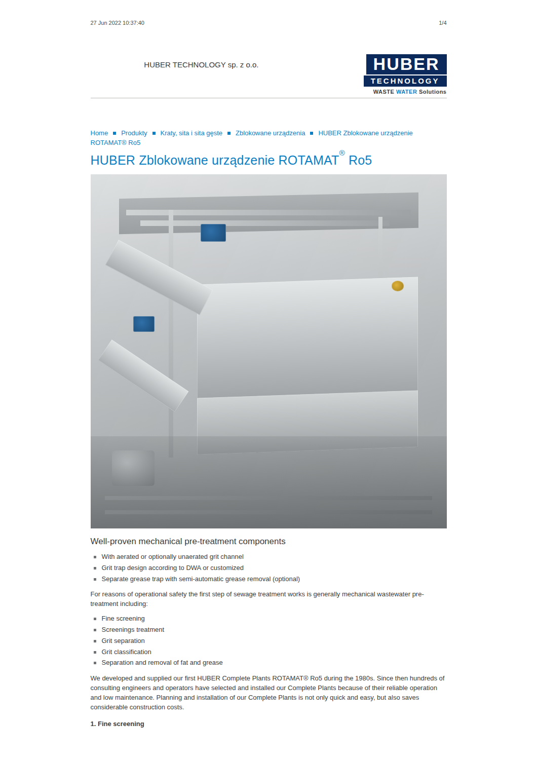27 Jun 2022 10:37:40 1/4
HUBER TECHNOLOGY sp. z o.o.
HUBER TECHNOLOGY
WASTE WATER Solutions
Home Produkty Kraty, sita i sita gęste Zblokowane urządzenia HUBER Zblokowane urządzenie ROTAMAT® Ro5
HUBER Zblokowane urządzenie ROTAMAT® Ro5
Well-proven mechanical pre-treatment components
With aerated or optionally unaerated grit channel
Grit trap design according to DWA or customized
Separate grease trap with semi-automatic grease removal (optional)
For reasons of operational safety the first step of sewage treatment works is generally mechanical wastewater pre-treatment including:
Fine screening
Screenings treatment
Grit separation
Grit classification
Separation and removal of fat and grease
We developed and supplied our first HUBER Complete Plants ROTAMAT® Ro5 during the 1980s. Since then hundreds of consulting engineers and operators have selected and installed our Complete Plants because of their reliable operation and low maintenance. Planning and installation of our Complete Plants is not only quick and easy, but also saves considerable construction costs.
1. Fine screening